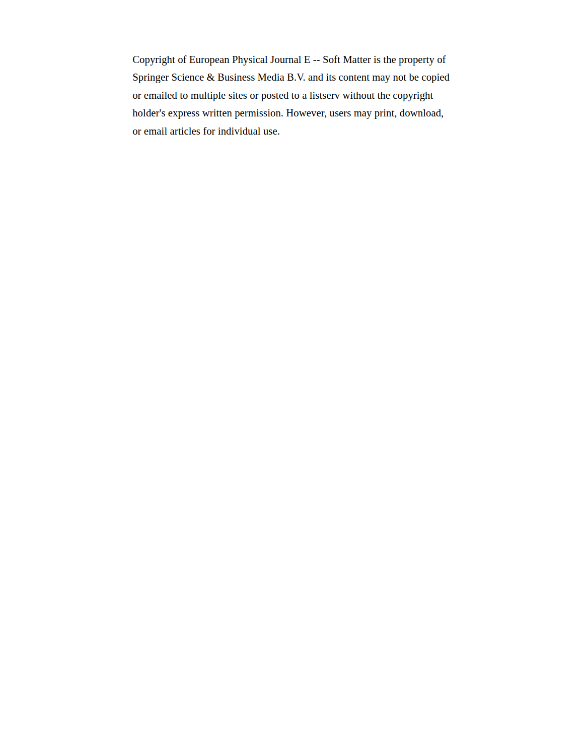Copyright of European Physical Journal E -- Soft Matter is the property of Springer Science & Business Media B.V. and its content may not be copied or emailed to multiple sites or posted to a listserv without the copyright holder's express written permission. However, users may print, download, or email articles for individual use.